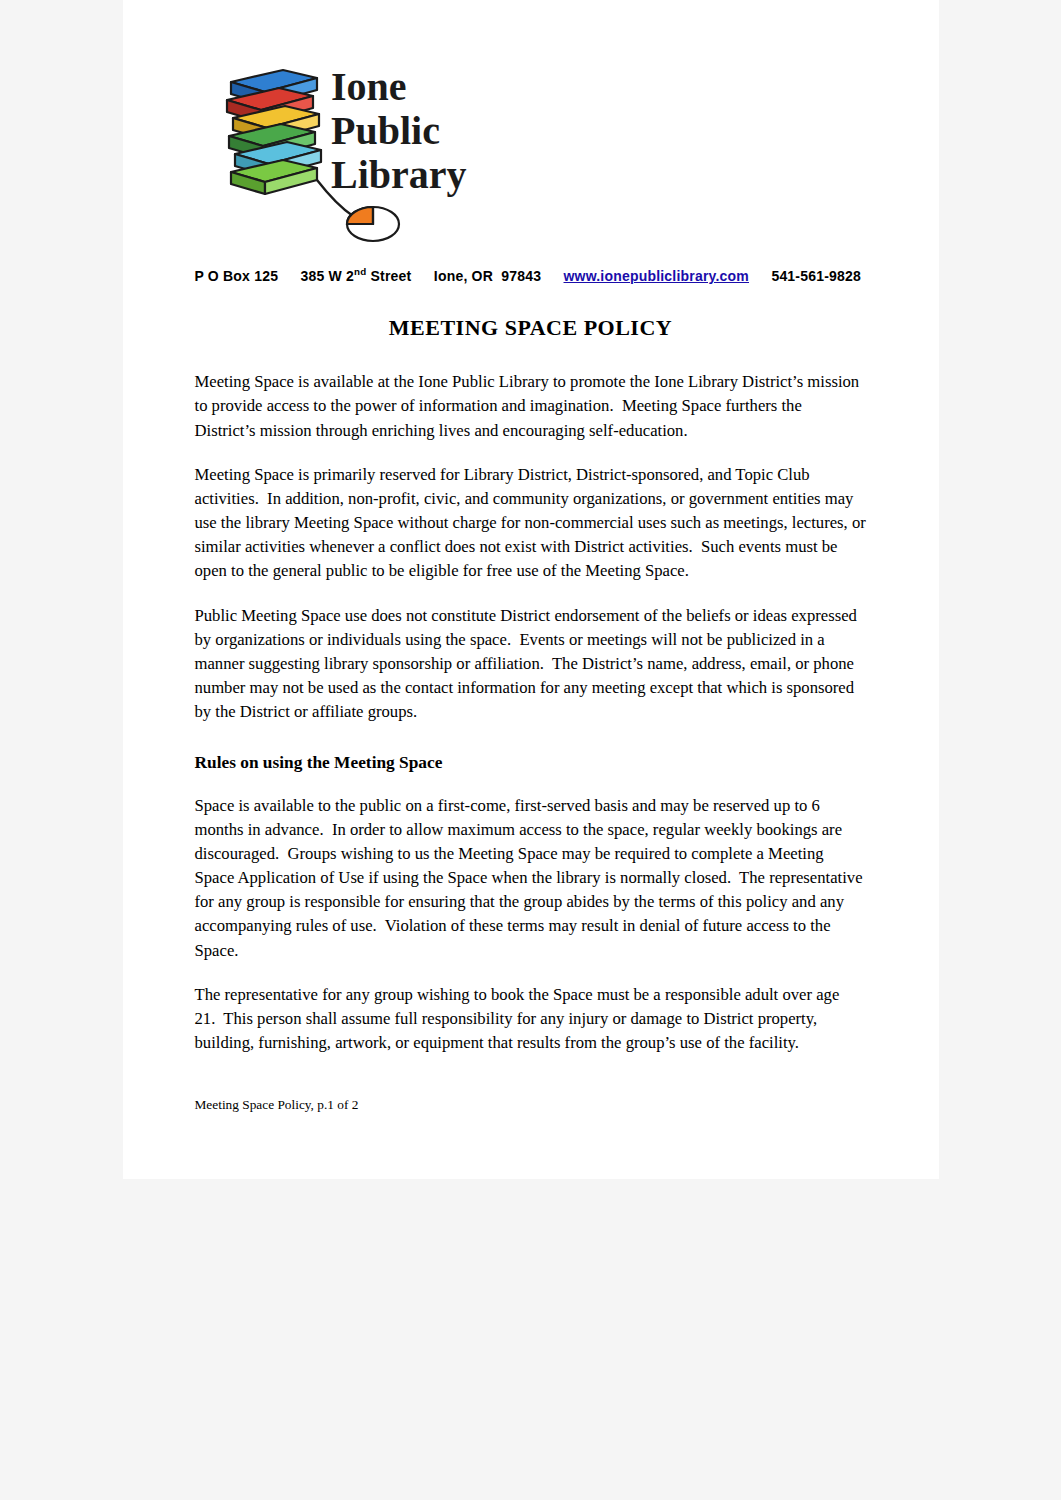Ione Public Library logo A stack of colorful books with a computer mouse beside the words Ione Public Library. Ione Public Library
P O Box 125 385 W 2nd Street Ione, OR 97843 www.ionepubliclibrary.com 541-561-9828
MEETING SPACE POLICY
Meeting Space is available at the Ione Public Library to promote the Ione Library District’s mission to provide access to the power of information and imagination. Meeting Space furthers the District’s mission through enriching lives and encouraging self-education.
Meeting Space is primarily reserved for Library District, District-sponsored, and Topic Club activities. In addition, non-profit, civic, and community organizations, or government entities may use the library Meeting Space without charge for non-commercial uses such as meetings, lectures, or similar activities whenever a conflict does not exist with District activities. Such events must be open to the general public to be eligible for free use of the Meeting Space.
Public Meeting Space use does not constitute District endorsement of the beliefs or ideas expressed by organizations or individuals using the space. Events or meetings will not be publicized in a manner suggesting library sponsorship or affiliation. The District’s name, address, email, or phone number may not be used as the contact information for any meeting except that which is sponsored by the District or affiliate groups.
Rules on using the Meeting Space
Space is available to the public on a first-come, first-served basis and may be reserved up to 6 months in advance. In order to allow maximum access to the space, regular weekly bookings are discouraged. Groups wishing to us the Meeting Space may be required to complete a Meeting Space Application of Use if using the Space when the library is normally closed. The representative for any group is responsible for ensuring that the group abides by the terms of this policy and any accompanying rules of use. Violation of these terms may result in denial of future access to the Space.
The representative for any group wishing to book the Space must be a responsible adult over age 21. This person shall assume full responsibility for any injury or damage to District property, building, furnishing, artwork, or equipment that results from the group’s use of the facility.
Meeting Space Policy, p.1 of 2